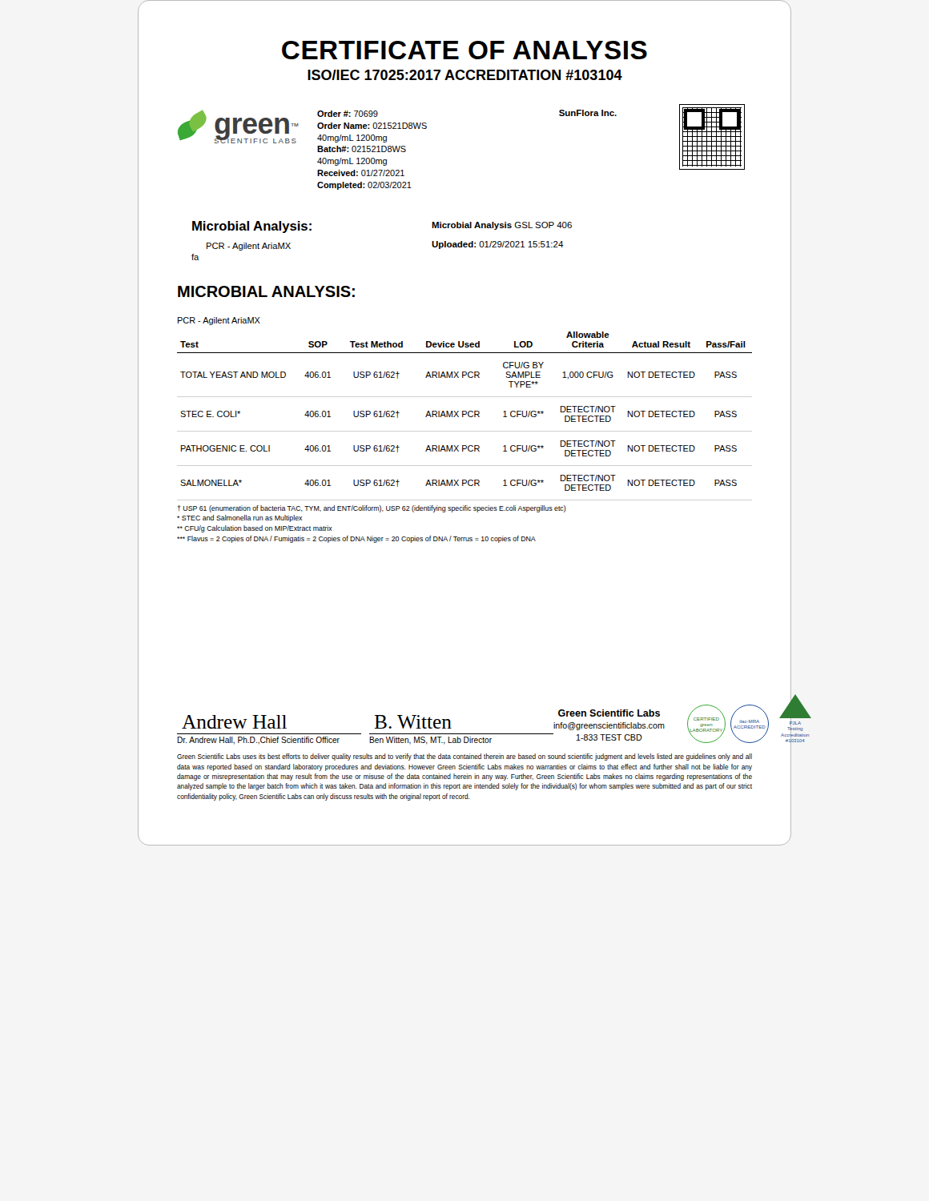CERTIFICATE OF ANALYSIS
ISO/IEC 17025:2017 ACCREDITATION #103104
green™ SCIENTIFIC LABS
Order #: 70699
Order Name: 021521D8WS
40mg/mL 1200mg
Batch#: 021521D8WS
40mg/mL 1200mg
Received: 01/27/2021
Completed: 02/03/2021
SunFlora Inc.
Microbial Analysis:
PCR - Agilent AriaMX
fa
Microbial Analysis GSL SOP 406
Uploaded: 01/29/2021 15:51:24
MICROBIAL ANALYSIS:
PCR - Agilent AriaMX
| Test | SOP | Test Method | Device Used | LOD | Allowable Criteria | Actual Result | Pass/Fail |
| --- | --- | --- | --- | --- | --- | --- | --- |
| TOTAL YEAST AND MOLD | 406.01 | USP 61/62† | ARIAMX PCR | CFU/G BY SAMPLE TYPE** | 1,000 CFU/G | NOT DETECTED | PASS |
| STEC E. COLI* | 406.01 | USP 61/62† | ARIAMX PCR | 1 CFU/G** | DETECT/NOT DETECTED | NOT DETECTED | PASS |
| PATHOGENIC E. COLI | 406.01 | USP 61/62† | ARIAMX PCR | 1 CFU/G** | DETECT/NOT DETECTED | NOT DETECTED | PASS |
| SALMONELLA* | 406.01 | USP 61/62† | ARIAMX PCR | 1 CFU/G** | DETECT/NOT DETECTED | NOT DETECTED | PASS |
† USP 61 (enumeration of bacteria TAC, TYM, and ENT/Coliform), USP 62 (identifying specific species E.coli Aspergillus etc)
* STEC and Salmonella run as Multiplex
** CFU/g Calculation based on MIP/Extract matrix
*** Flavus = 2 Copies of DNA / Fumigatis = 2 Copies of DNA Niger = 20 Copies of DNA / Terrus = 10 copies of DNA
Andrew Hall
Dr. Andrew Hall, Ph.D.,Chief Scientific Officer
B. Witten
Ben Witten, MS, MT., Lab Director
Green Scientific Labs
info@greenscientificlabs.com
1-833 TEST CBD
CERTIFIED
green
LABORATORY
ilac-MRA
ACCREDITED
PJLA
Testing
Accreditation #103104
Green Scientific Labs uses its best efforts to deliver quality results and to verify that the data contained therein are based on sound scientific judgment and levels listed are guidelines only and all data was reported based on standard laboratory procedures and deviations. However Green Scientific Labs makes no warranties or claims to that effect and further shall not be liable for any damage or misrepresentation that may result from the use or misuse of the data contained herein in any way. Further, Green Scientific Labs makes no claims regarding representations of the analyzed sample to the larger batch from which it was taken. Data and information in this report are intended solely for the individual(s) for whom samples were submitted and as part of our strict confidentiality policy, Green Scientific Labs can only discuss results with the original report of record.